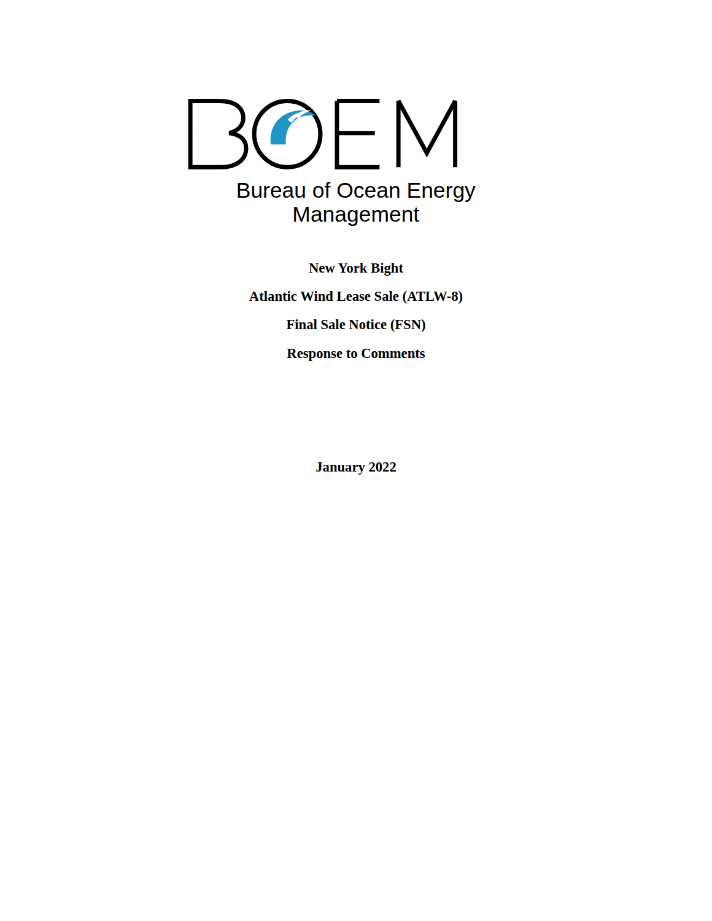Bureau of Ocean Energy Management
New York Bight
Atlantic Wind Lease Sale (ATLW-8)
Final Sale Notice (FSN)
Response to Comments
January 2022